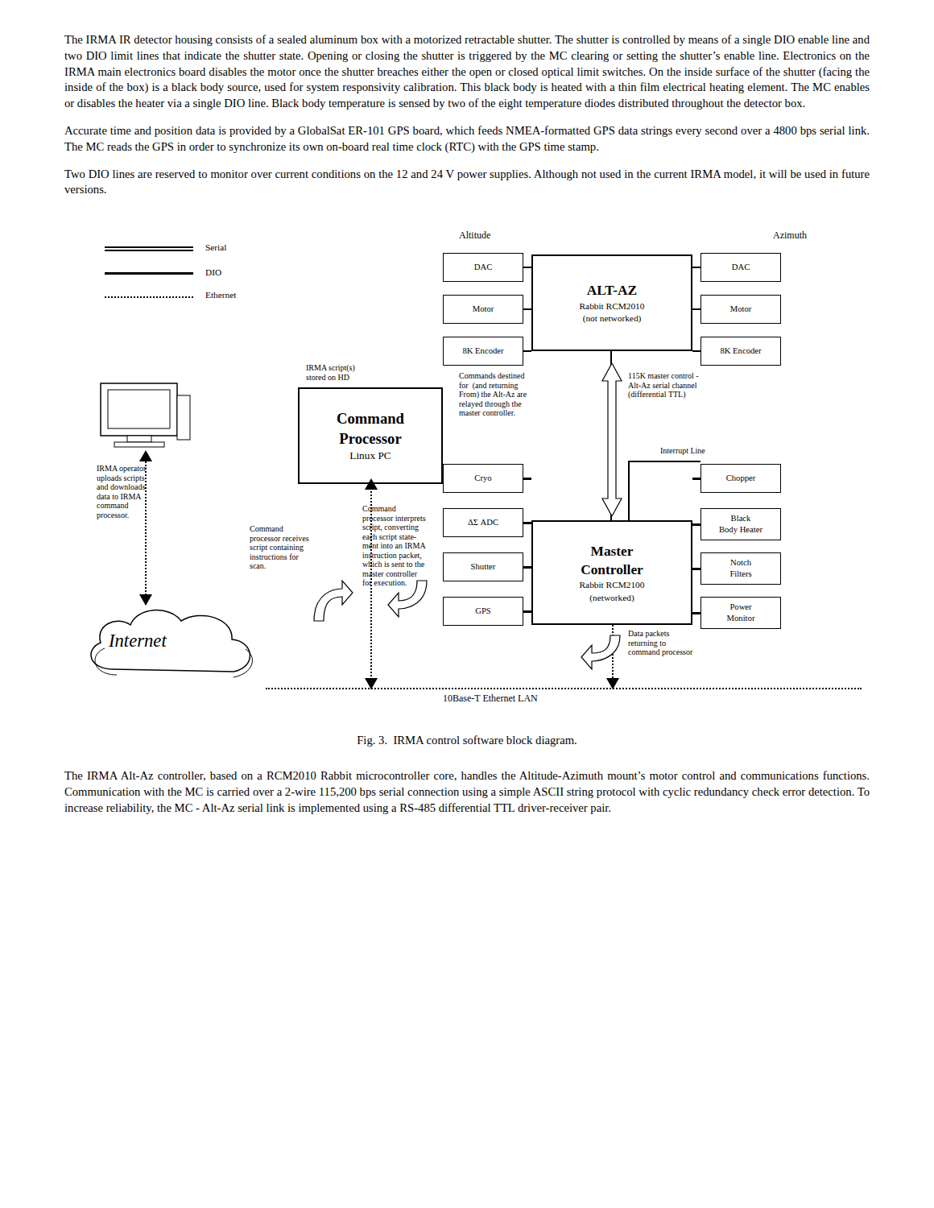The IRMA IR detector housing consists of a sealed aluminum box with a motorized retractable shutter. The shutter is controlled by means of a single DIO enable line and two DIO limit lines that indicate the shutter state. Opening or closing the shutter is triggered by the MC clearing or setting the shutter’s enable line. Electronics on the IRMA main electronics board disables the motor once the shutter breaches either the open or closed optical limit switches. On the inside surface of the shutter (facing the inside of the box) is a black body source, used for system responsivity calibration. This black body is heated with a thin film electrical heating element. The MC enables or disables the heater via a single DIO line. Black body temperature is sensed by two of the eight temperature diodes distributed throughout the detector box.
Accurate time and position data is provided by a GlobalSat ER-101 GPS board, which feeds NMEA-formatted GPS data strings every second over a 4800 bps serial link. The MC reads the GPS in order to synchronize its own on-board real time clock (RTC) with the GPS time stamp.
Two DIO lines are reserved to monitor over current conditions on the 12 and 24 V power supplies. Although not used in the current IRMA model, it will be used in future versions.
Serial
DIO
Ethernet
Altitude
Azimuth
ALT-AZ
Rabbit RCM2010
(not networked)
DAC
Motor
8K Encoder
DAC
Motor
8K Encoder
IRMA script(s)
stored on HD
Command
Processor
Linux PC
Master
Controller
Rabbit RCM2100
(networked)
Cryo
ΔΣ ADC
Shutter
GPS
Chopper
Black
Body Heater
Notch
Filters
Power
Monitor
Interrupt Line
Commands destined
for (and returning
From) the Alt-Az are
relayed through the
master controller.
115K master control -
Alt-Az serial channel
(differential TTL)
Command
processor receives
script containing
instructions for
scan.
Command
processor interprets
script, converting
each script state-
ment into an IRMA
instruction packet,
which is sent to the
master controller
for execution.
Data packets
returning to
command processor
IRMA operator
uploads scripts
and downloads
data to IRMA
command
processor.
Internet
10Base-T Ethernet LAN
Fig. 3. IRMA control software block diagram.
The IRMA Alt-Az controller, based on a RCM2010 Rabbit microcontroller core, handles the Altitude-Azimuth mount’s motor control and communications functions. Communication with the MC is carried over a 2-wire 115,200 bps serial connection using a simple ASCII string protocol with cyclic redundancy check error detection. To increase reliability, the MC - Alt-Az serial link is implemented using a RS-485 differential TTL driver-receiver pair.